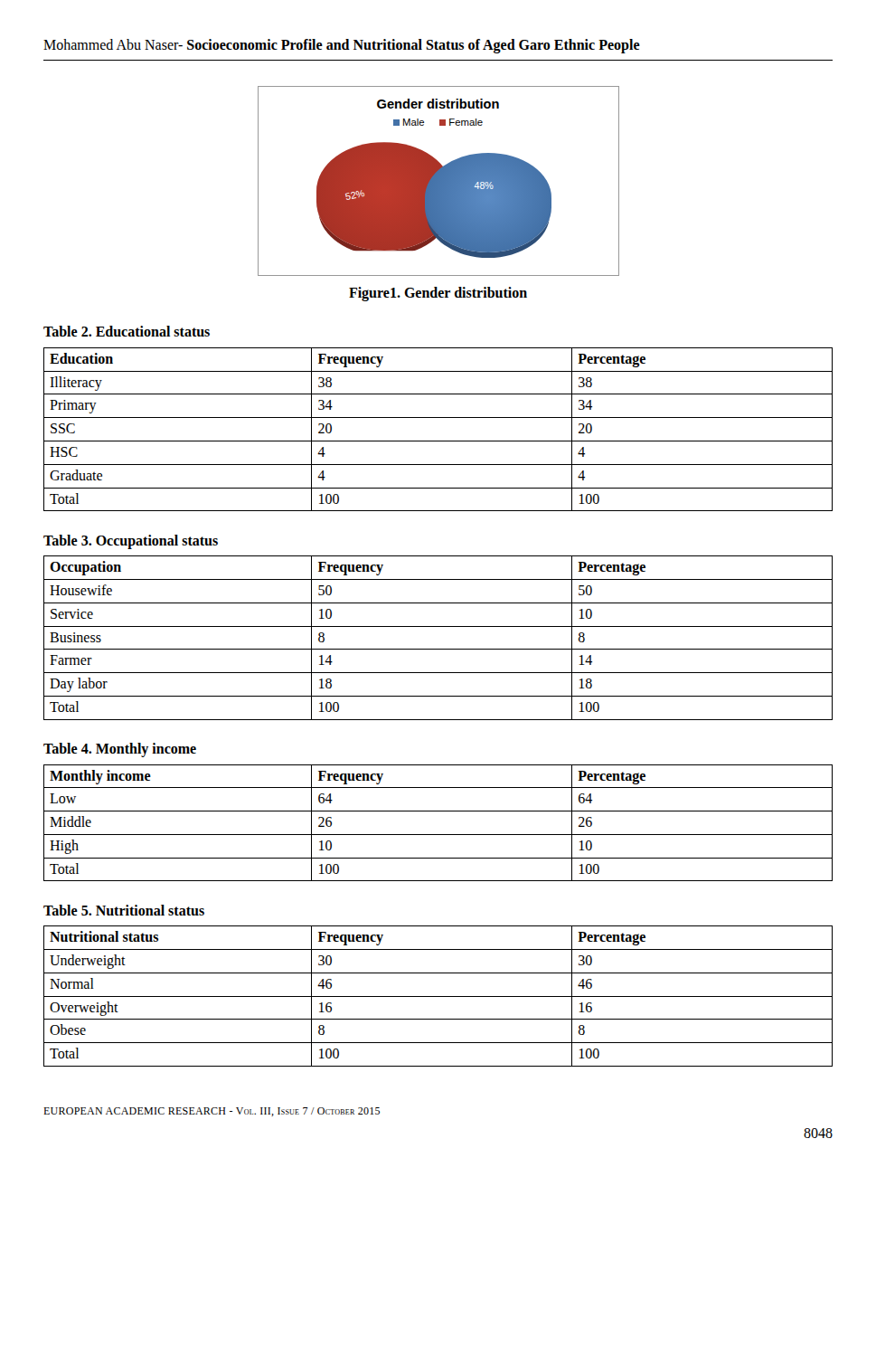Mohammed Abu Naser- Socioeconomic Profile and Nutritional Status of Aged Garo Ethnic People
Gender distribution
Male Female
52%
48%
Figure1. Gender distribution
Table 2. Educational status
| Education | Frequency | Percentage |
| --- | --- | --- |
| Illiteracy | 38 | 38 |
| Primary | 34 | 34 |
| SSC | 20 | 20 |
| HSC | 4 | 4 |
| Graduate | 4 | 4 |
| Total | 100 | 100 |
Table 3. Occupational status
| Occupation | Frequency | Percentage |
| --- | --- | --- |
| Housewife | 50 | 50 |
| Service | 10 | 10 |
| Business | 8 | 8 |
| Farmer | 14 | 14 |
| Day labor | 18 | 18 |
| Total | 100 | 100 |
Table 4. Monthly income
| Monthly income | Frequency | Percentage |
| --- | --- | --- |
| Low | 64 | 64 |
| Middle | 26 | 26 |
| High | 10 | 10 |
| Total | 100 | 100 |
Table 5. Nutritional status
| Nutritional status | Frequency | Percentage |
| --- | --- | --- |
| Underweight | 30 | 30 |
| Normal | 46 | 46 |
| Overweight | 16 | 16 |
| Obese | 8 | 8 |
| Total | 100 | 100 |
EUROPEAN ACADEMIC RESEARCH - Vol. III, Issue 7 / October 2015
8048